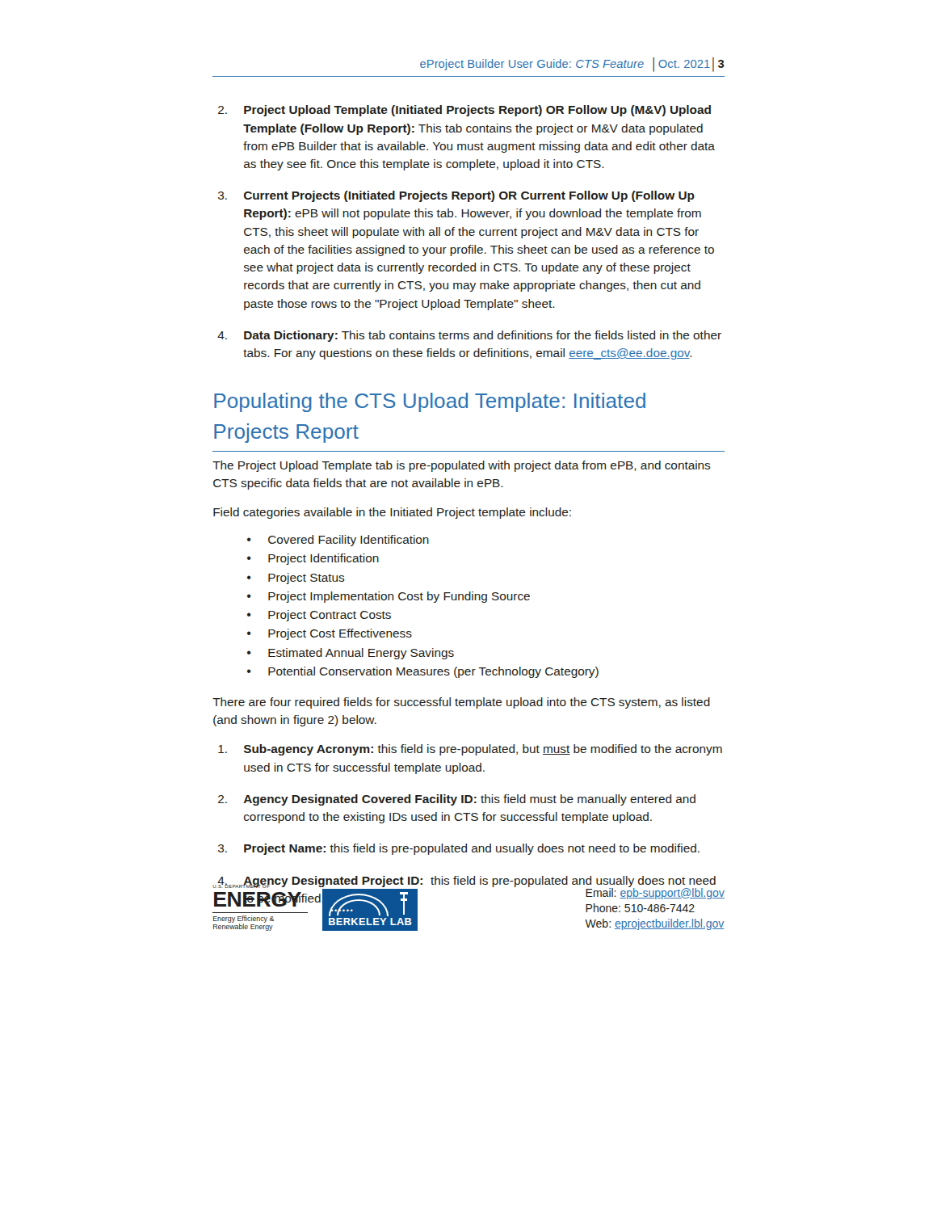eProject Builder User Guide: CTS Feature │Oct. 2021│3
2. Project Upload Template (Initiated Projects Report) OR Follow Up (M&V) Upload Template (Follow Up Report): This tab contains the project or M&V data populated from ePB Builder that is available. You must augment missing data and edit other data as they see fit. Once this template is complete, upload it into CTS.
3. Current Projects (Initiated Projects Report) OR Current Follow Up (Follow Up Report): ePB will not populate this tab. However, if you download the template from CTS, this sheet will populate with all of the current project and M&V data in CTS for each of the facilities assigned to your profile. This sheet can be used as a reference to see what project data is currently recorded in CTS. To update any of these project records that are currently in CTS, you may make appropriate changes, then cut and paste those rows to the "Project Upload Template" sheet.
4. Data Dictionary: This tab contains terms and definitions for the fields listed in the other tabs. For any questions on these fields or definitions, email eere_cts@ee.doe.gov.
Populating the CTS Upload Template: Initiated Projects Report
The Project Upload Template tab is pre-populated with project data from ePB, and contains CTS specific data fields that are not available in ePB.
Field categories available in the Initiated Project template include:
Covered Facility Identification
Project Identification
Project Status
Project Implementation Cost by Funding Source
Project Contract Costs
Project Cost Effectiveness
Estimated Annual Energy Savings
Potential Conservation Measures (per Technology Category)
There are four required fields for successful template upload into the CTS system, as listed (and shown in figure 2) below.
1. Sub-agency Acronym: this field is pre-populated, but must be modified to the acronym used in CTS for successful template upload.
2. Agency Designated Covered Facility ID: this field must be manually entered and correspond to the existing IDs used in CTS for successful template upload.
3. Project Name: this field is pre-populated and usually does not need to be modified.
4. Agency Designated Project ID: this field is pre-populated and usually does not need to be modified.
U.S. DEPARTMENT OF
ENERGY
Energy Efficiency &
Renewable Energy
••••••
BERKELEY LAB
Email: epb-support@lbl.gov
Phone: 510-486-7442
Web: eprojectbuilder.lbl.gov